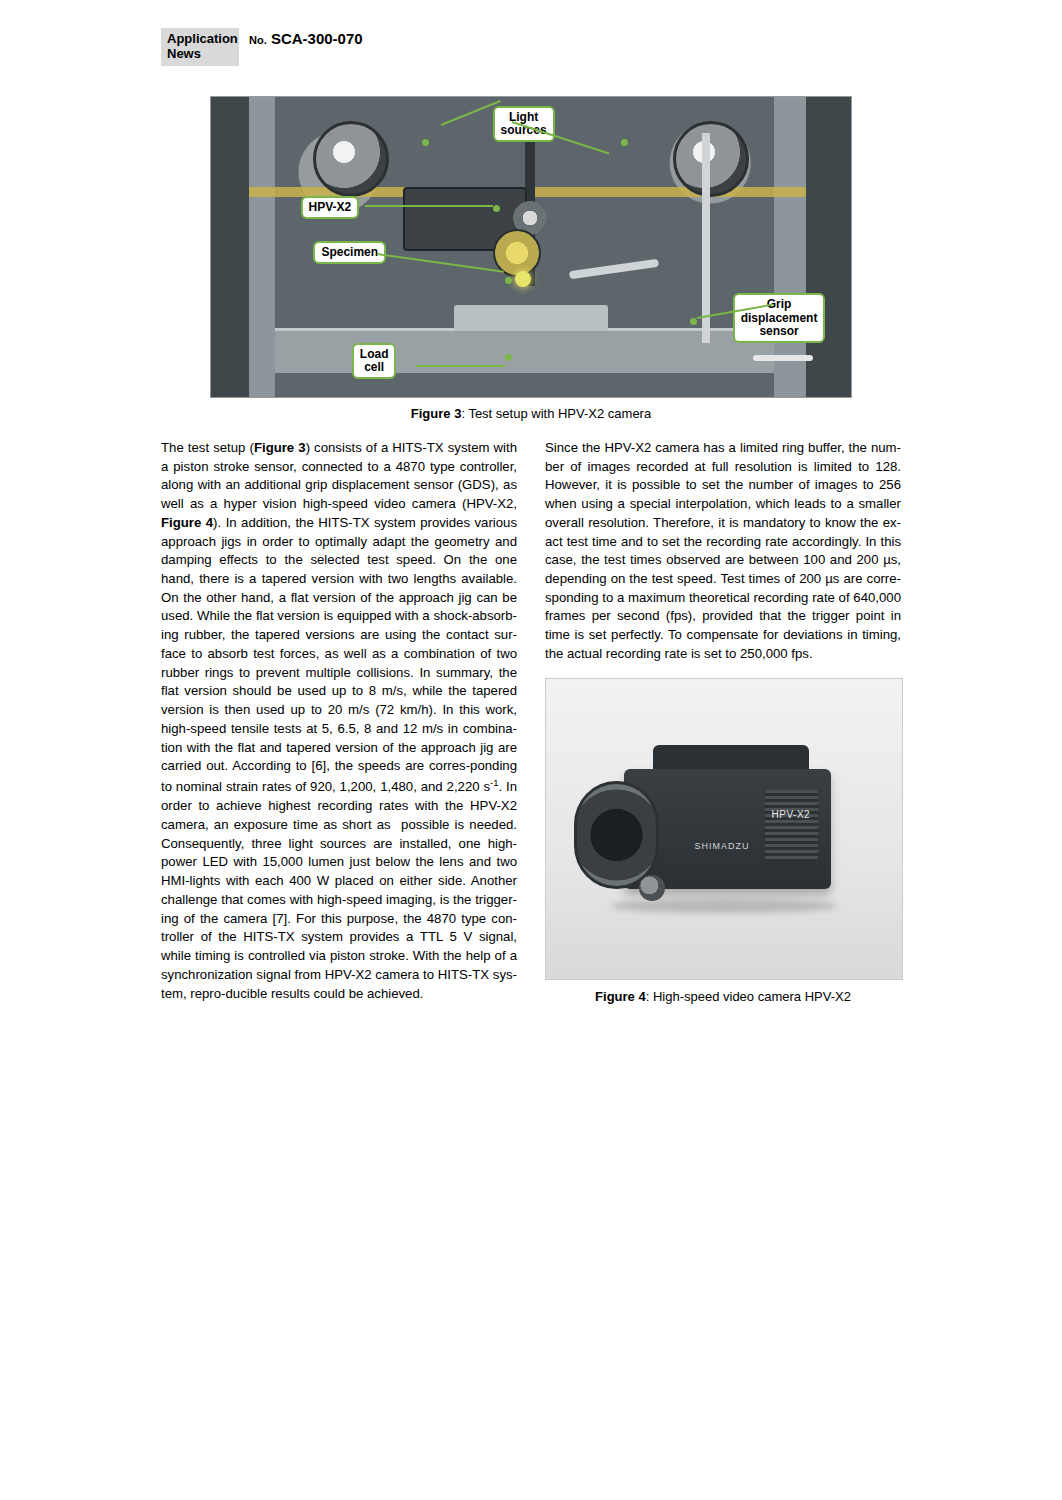Application
News
No. SCA-300-070
Light
sources
HPV-X2
Specimen
Load
cell
Grip
displacement
sensor
Figure 3: Test setup with HPV-X2 camera
The test setup (Figure 3) consists of a HITS-TX system with a piston stroke sensor, connected to a 4870 type controller, along with an additional grip displacement sensor (GDS), as well as a hyper vision high-speed video camera (HPV-X2, Figure 4). In addition, the HITS-TX system provides various approach jigs in order to optimally adapt the geometry and damping effects to the selected test speed. On the one hand, there is a tapered version with two lengths available. On the other hand, a flat version of the approach jig can be used. While the flat version is equipped with a shock-absorbing rubber, the tapered versions are using the contact surface to absorb test forces, as well as a combination of two rubber rings to prevent multiple collisions. In summary, the flat version should be used up to 8 m/s, while the tapered version is then used up to 20 m/s (72 km/h). In this work, high-speed tensile tests at 5, 6.5, 8 and 12 m/s in combination with the flat and tapered version of the approach jig are carried out. According to [6], the speeds are corres-ponding to nominal strain rates of 920, 1,200, 1,480, and 2,220 s-1. In order to achieve highest recording rates with the HPV-X2 camera, an exposure time as short as possible is needed. Consequently, three light sources are installed, one high-power LED with 15,000 lumen just below the lens and two HMI-lights with each 400 W placed on either side. Another challenge that comes with high-speed imaging, is the triggering of the camera [7]. For this purpose, the 4870 type controller of the HITS-TX system provides a TTL 5 V signal, while timing is controlled via piston stroke. With the help of a synchronization signal from HPV-X2 camera to HITS-TX system, repro-ducible results could be achieved.
Since the HPV-X2 camera has a limited ring buffer, the number of images recorded at full resolution is limited to 128. However, it is possible to set the number of images to 256 when using a special interpolation, which leads to a smaller overall resolution. Therefore, it is mandatory to know the exact test time and to set the recording rate accordingly. In this case, the test times observed are between 100 and 200 µs, depending on the test speed. Test times of 200 µs are corresponding to a maximum theoretical recording rate of 640,000 frames per second (fps), provided that the trigger point in time is set perfectly. To compensate for deviations in timing, the actual recording rate is set to 250,000 fps.
HPV-X2
SHIMADZU
Figure 4: High-speed video camera HPV-X2